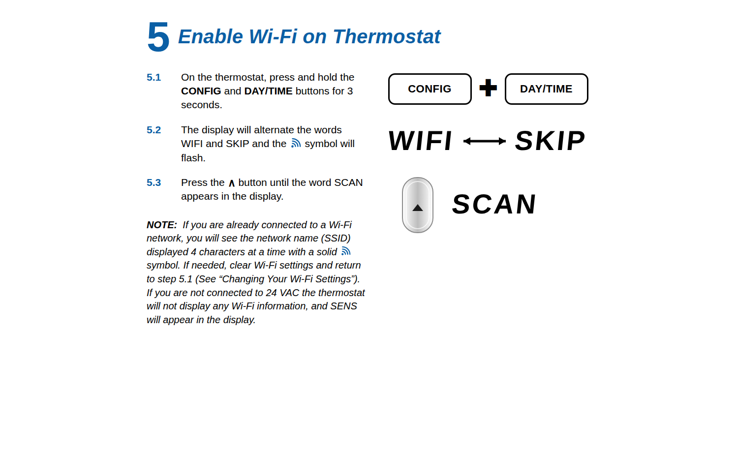5
Enable Wi-Fi on Thermostat
5.1
On the thermostat, press and hold the CONFIG and DAY/TIME buttons for 3 seconds.
5.2
The display will alternate the words WIFI and SKIP and the symbol will flash.
5.3
Press the ∧ button until the word SCAN appears in the display.
NOTE: If you are already connected to a Wi-Fi network, you will see the network name (SSID) displayed 4 characters at a time with a solid symbol. If needed, clear Wi-Fi settings and return to step 5.1 (See “Changing Your Wi-Fi Settings”). If you are not connected to 24 VAC the thermostat will not display any Wi-Fi information, and SENS will appear in the display.
CONFIG
✚
DAY/TIME
WIFI SKIP
SCAN